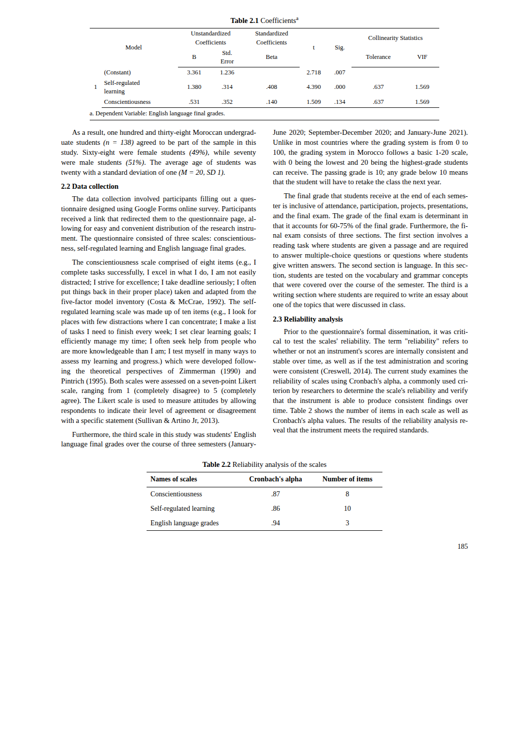Table 2.1 Coefficientsa
| Model | Unstandardized Coefficients | Standardized Coefficients | t | Sig. | Collinearity Statistics |
| --- | --- | --- | --- | --- | --- |
| B | Std. Error | Beta | Tolerance | VIF |
| 1 | (Constant) | 3.361 | 1.236 | | 2.718 | .007 | | |
| Self-regulated learning | 1.380 | .314 | .408 | 4.390 | .000 | .637 | 1.569 |
| Conscientiousness | .531 | .352 | .140 | 1.509 | .134 | .637 | 1.569 |
a. Dependent Variable: English language final grades.
As a result, one hundred and thirty-eight Moroccan undergraduate students (n = 138) agreed to be part of the sample in this study. Sixty-eight were female students (49%), while seventy were male students (51%). The average age of students was twenty with a standard deviation of one (M = 20, SD 1).
2.2 Data collection
The data collection involved participants filling out a questionnaire designed using Google Forms online survey. Participants received a link that redirected them to the questionnaire page, allowing for easy and convenient distribution of the research instrument. The questionnaire consisted of three scales: conscientiousness, self-regulated learning and English language final grades.
The conscientiousness scale comprised of eight items (e.g., I complete tasks successfully, I excel in what I do, I am not easily distracted; I strive for excellence; I take deadline seriously; I often put things back in their proper place) taken and adapted from the five-factor model inventory (Costa & McCrae, 1992). The self-regulated learning scale was made up of ten items (e.g., I look for places with few distractions where I can concentrate; I make a list of tasks I need to finish every week; I set clear learning goals; I efficiently manage my time; I often seek help from people who are more knowledgeable than I am; I test myself in many ways to assess my learning and progress.) which were developed following the theoretical perspectives of Zimmerman (1990) and Pintrich (1995). Both scales were assessed on a seven-point Likert scale, ranging from 1 (completely disagree) to 5 (completely agree). The Likert scale is used to measure attitudes by allowing respondents to indicate their level of agreement or disagreement with a specific statement (Sullivan & Artino Jr, 2013).
Furthermore, the third scale in this study was students' English language final grades over the course of three semesters (January-June 2020; September-December 2020; and January-June 2021). Unlike in most countries where the grading system is from 0 to 100, the grading system in Morocco follows a basic 1-20 scale, with 0 being the lowest and 20 being the highest-grade students can receive. The passing grade is 10; any grade below 10 means that the student will have to retake the class the next year.
The final grade that students receive at the end of each semester is inclusive of attendance, participation, projects, presentations, and the final exam. The grade of the final exam is determinant in that it accounts for 60-75% of the final grade. Furthermore, the final exam consists of three sections. The first section involves a reading task where students are given a passage and are required to answer multiple-choice questions or questions where students give written answers. The second section is language. In this section, students are tested on the vocabulary and grammar concepts that were covered over the course of the semester. The third is a writing section where students are required to write an essay about one of the topics that were discussed in class.
2.3 Reliability analysis
Prior to the questionnaire's formal dissemination, it was critical to test the scales' reliability. The term "reliability" refers to whether or not an instrument's scores are internally consistent and stable over time, as well as if the test administration and scoring were consistent (Creswell, 2014). The current study examines the reliability of scales using Cronbach's alpha, a commonly used criterion by researchers to determine the scale's reliability and verify that the instrument is able to produce consistent findings over time. Table 2 shows the number of items in each scale as well as Cronbach's alpha values. The results of the reliability analysis reveal that the instrument meets the required standards.
Table 2.2 Reliability analysis of the scales
| Names of scales | Cronbach's alpha | Number of items |
| --- | --- | --- |
| Conscientiousness | .87 | 8 |
| Self-regulated learning | .86 | 10 |
| English language grades | .94 | 3 |
185